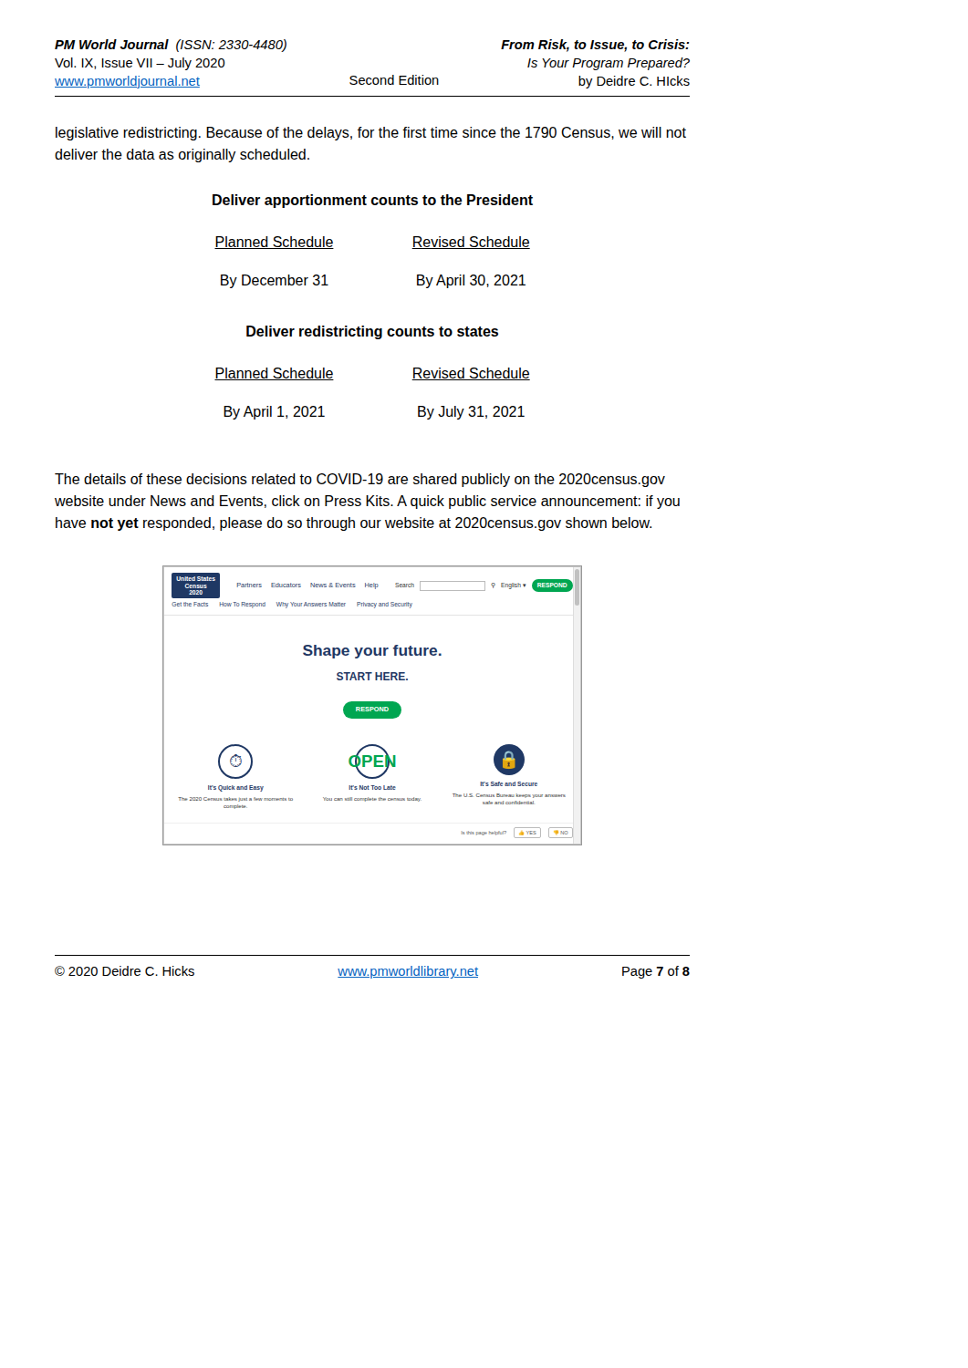PM World Journal (ISSN: 2330-4480)
Vol. IX, Issue VII – July 2020
www.pmworldjournal.net
Second Edition
From Risk, to Issue, to Crisis:
Is Your Program Prepared?
by Deidre C. HIcks
legislative redistricting. Because of the delays, for the first time since the 1790 Census, we will not deliver the data as originally scheduled.
Deliver apportionment counts to the President
| Planned Schedule | Revised Schedule |
| --- | --- |
| By December 31 | By April 30, 2021 |
Deliver redistricting counts to states
| Planned Schedule | Revised Schedule |
| --- | --- |
| By April 1, 2021 | By July 31, 2021 |
The details of these decisions related to COVID-19 are shared publicly on the 2020census.gov website under News and Events, click on Press Kits. A quick public service announcement: if you have not yet responded, please do so through our website at 2020census.gov shown below.
United States
Census
2020
Partners Educators News & Events Help
Search ⚲ English ▾ RESPOND
Get the Facts How To Respond Why Your Answers Matter Privacy and Security
Shape your future.
START HERE.
RESPOND
⏱
It's Quick and Easy The 2020 Census takes just a few moments to complete.
OPEN
It's Not Too Late You can still complete the census today.
🔒
It's Safe and Secure The U.S. Census Bureau keeps your answers safe and confidential.
Is this page helpful? 👍 YES 👎 NO
© 2020 Deidre C. Hicks
www.pmworldlibrary.net
Page 7 of 8